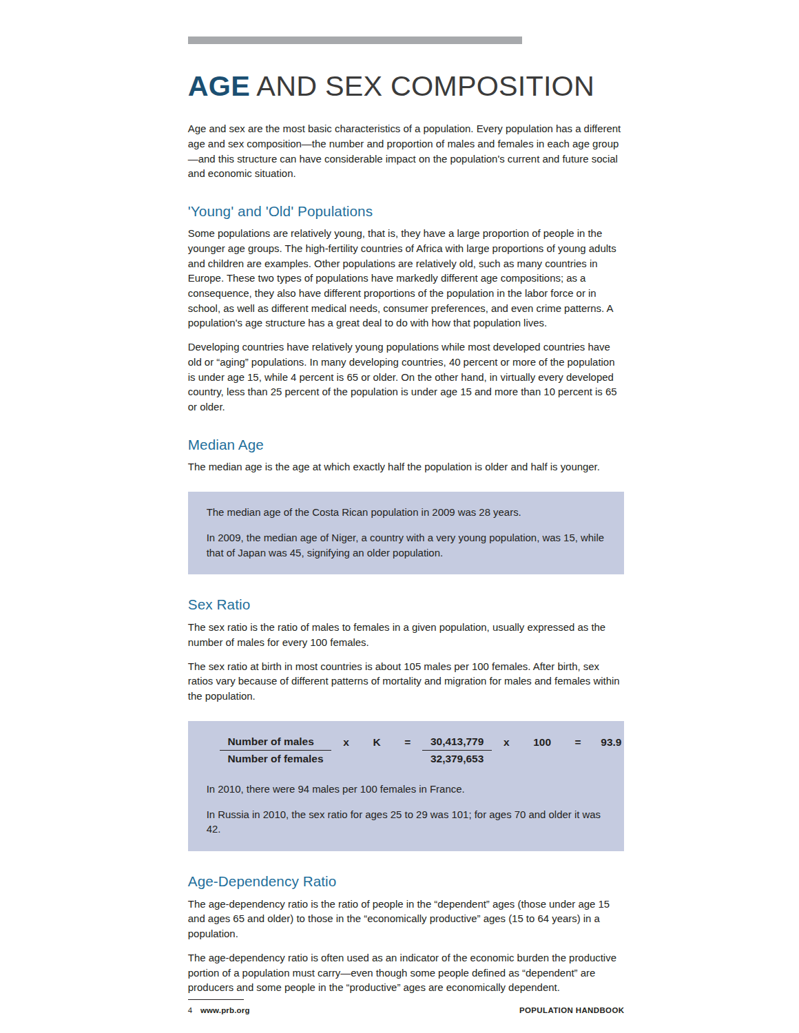AGE AND SEX COMPOSITION
Age and sex are the most basic characteristics of a population. Every population has a different age and sex composition—the number and proportion of males and females in each age group—and this structure can have considerable impact on the population's current and future social and economic situation.
'Young' and 'Old' Populations
Some populations are relatively young, that is, they have a large proportion of people in the younger age groups. The high-fertility countries of Africa with large proportions of young adults and children are examples. Other populations are relatively old, such as many countries in Europe. These two types of populations have markedly different age compositions; as a consequence, they also have different proportions of the population in the labor force or in school, as well as different medical needs, consumer preferences, and even crime patterns. A population's age structure has a great deal to do with how that population lives.
Developing countries have relatively young populations while most developed countries have old or “aging” populations. In many developing countries, 40 percent or more of the population is under age 15, while 4 percent is 65 or older. On the other hand, in virtually every developed country, less than 25 percent of the population is under age 15 and more than 10 percent is 65 or older.
Median Age
The median age is the age at which exactly half the population is older and half is younger.
The median age of the Costa Rican population in 2009 was 28 years.
In 2009, the median age of Niger, a country with a very young population, was 15, while that of Japan was 45, signifying an older population.
Sex Ratio
The sex ratio is the ratio of males to females in a given population, usually expressed as the number of males for every 100 females.
The sex ratio at birth in most countries is about 105 males per 100 females. After birth, sex ratios vary because of different patterns of mortality and migration for males and females within the population.
Number of males
x
K
=
30,413,779
x
100
=
93.9
Number of females
32,379,653
In 2010, there were 94 males per 100 females in France.
In Russia in 2010, the sex ratio for ages 25 to 29 was 101; for ages 70 and older it was 42.
Age-Dependency Ratio
The age-dependency ratio is the ratio of people in the “dependent” ages (those under age 15 and ages 65 and older) to those in the “economically productive” ages (15 to 64 years) in a population.
The age-dependency ratio is often used as an indicator of the economic burden the productive portion of a population must carry—even though some people defined as “dependent” are producers and some people in the “productive” ages are economically dependent.
4 www.prb.org
POPULATION HANDBOOK